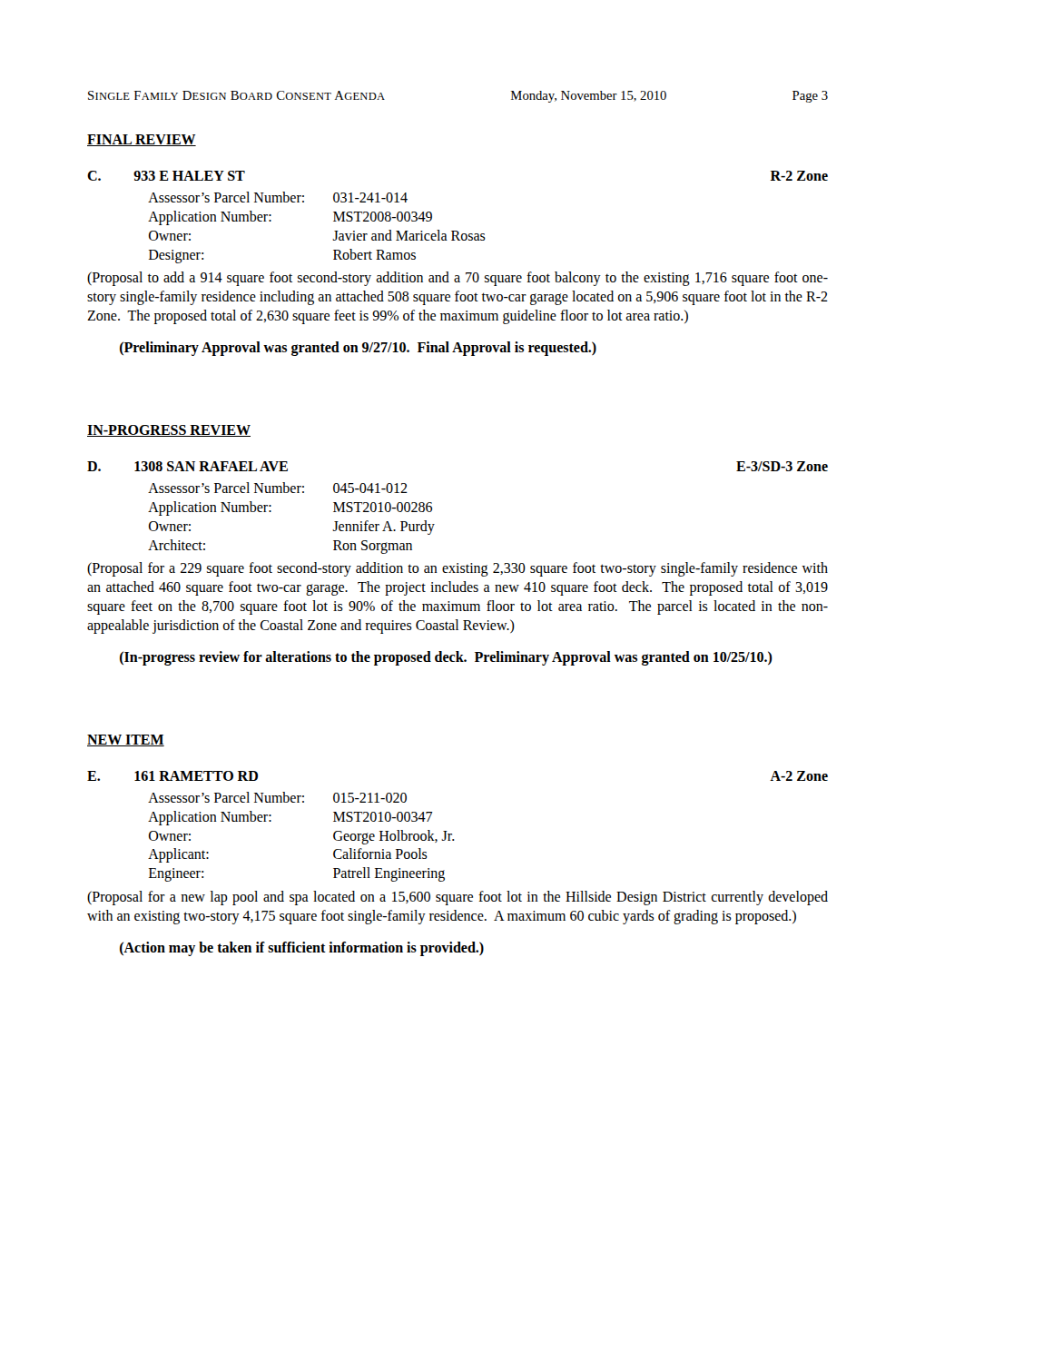SINGLE FAMILY DESIGN BOARD CONSENT AGENDA Monday, November 15, 2010 Page 3
FINAL REVIEW
C. 933 E HALEY ST R-2 Zone
| Assessor’s Parcel Number: | 031-241-014 |
| Application Number: | MST2008-00349 |
| Owner: | Javier and Maricela Rosas |
| Designer: | Robert Ramos |
(Proposal to add a 914 square foot second-story addition and a 70 square foot balcony to the existing 1,716 square foot one-story single-family residence including an attached 508 square foot two-car garage located on a 5,906 square foot lot in the R-2 Zone. The proposed total of 2,630 square feet is 99% of the maximum guideline floor to lot area ratio.)
(Preliminary Approval was granted on 9/27/10. Final Approval is requested.)
IN-PROGRESS REVIEW
D. 1308 SAN RAFAEL AVE E-3/SD-3 Zone
| Assessor’s Parcel Number: | 045-041-012 |
| Application Number: | MST2010-00286 |
| Owner: | Jennifer A. Purdy |
| Architect: | Ron Sorgman |
(Proposal for a 229 square foot second-story addition to an existing 2,330 square foot two-story single-family residence with an attached 460 square foot two-car garage. The project includes a new 410 square foot deck. The proposed total of 3,019 square feet on the 8,700 square foot lot is 90% of the maximum floor to lot area ratio. The parcel is located in the non-appealable jurisdiction of the Coastal Zone and requires Coastal Review.)
(In-progress review for alterations to the proposed deck. Preliminary Approval was granted on 10/25/10.)
NEW ITEM
E. 161 RAMETTO RD A-2 Zone
| Assessor’s Parcel Number: | 015-211-020 |
| Application Number: | MST2010-00347 |
| Owner: | George Holbrook, Jr. |
| Applicant: | California Pools |
| Engineer: | Patrell Engineering |
(Proposal for a new lap pool and spa located on a 15,600 square foot lot in the Hillside Design District currently developed with an existing two-story 4,175 square foot single-family residence. A maximum 60 cubic yards of grading is proposed.)
(Action may be taken if sufficient information is provided.)